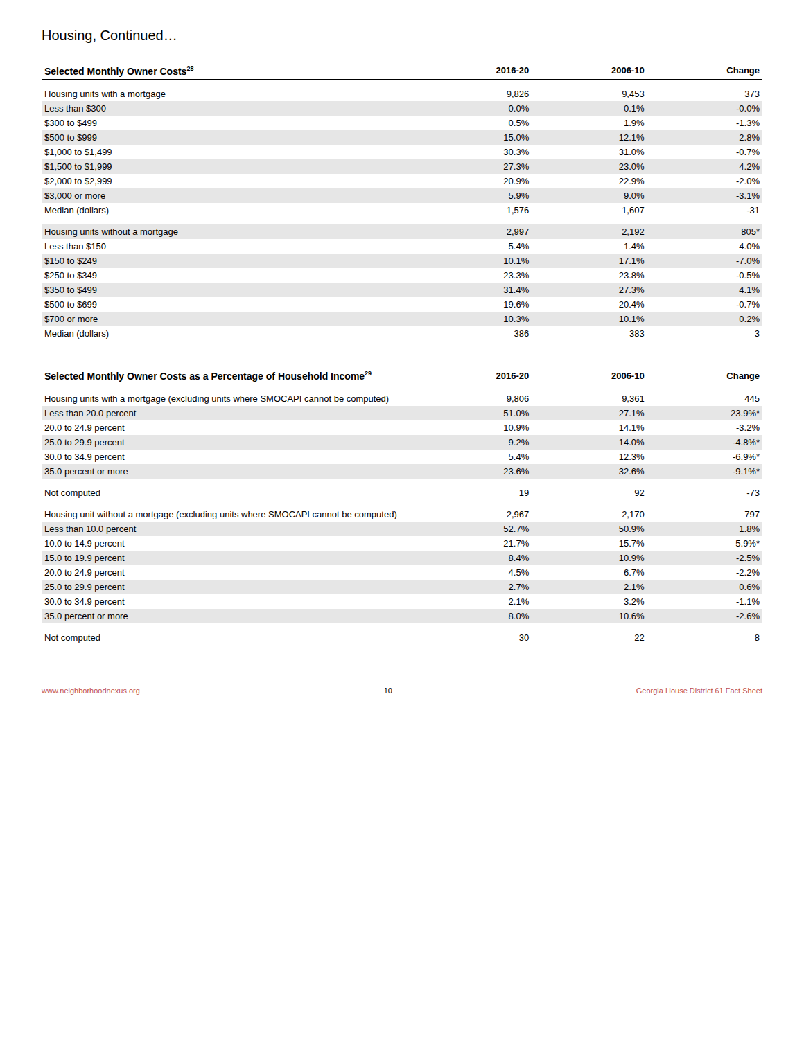Housing, Continued…
| Selected Monthly Owner Costs 28 | 2016-20 | 2006-10 | Change |
| --- | --- | --- | --- |
| Housing units with a mortgage | 9,826 | 9,453 | 373 |
| Less than $300 | 0.0% | 0.1% | -0.0% |
| $300 to $499 | 0.5% | 1.9% | -1.3% |
| $500 to $999 | 15.0% | 12.1% | 2.8% |
| $1,000 to $1,499 | 30.3% | 31.0% | -0.7% |
| $1,500 to $1,999 | 27.3% | 23.0% | 4.2% |
| $2,000 to $2,999 | 20.9% | 22.9% | -2.0% |
| $3,000 or more | 5.9% | 9.0% | -3.1% |
| Median (dollars) | 1,576 | 1,607 | -31 |
| Housing units without a mortgage | 2,997 | 2,192 | 805* |
| Less than $150 | 5.4% | 1.4% | 4.0% |
| $150 to $249 | 10.1% | 17.1% | -7.0% |
| $250 to $349 | 23.3% | 23.8% | -0.5% |
| $350 to $499 | 31.4% | 27.3% | 4.1% |
| $500 to $699 | 19.6% | 20.4% | -0.7% |
| $700 or more | 10.3% | 10.1% | 0.2% |
| Median (dollars) | 386 | 383 | 3 |
| Selected Monthly Owner Costs as a Percentage of Household Income 29 | 2016-20 | 2006-10 | Change |
| --- | --- | --- | --- |
| Housing units with a mortgage (excluding units where SMOCAPI cannot be computed) | 9,806 | 9,361 | 445 |
| Less than 20.0 percent | 51.0% | 27.1% | 23.9%* |
| 20.0 to 24.9 percent | 10.9% | 14.1% | -3.2% |
| 25.0 to 29.9 percent | 9.2% | 14.0% | -4.8%* |
| 30.0 to 34.9 percent | 5.4% | 12.3% | -6.9%* |
| 35.0 percent or more | 23.6% | 32.6% | -9.1%* |
| Not computed | 19 | 92 | -73 |
| Housing unit without a mortgage (excluding units where SMOCAPI cannot be computed) | 2,967 | 2,170 | 797 |
| Less than 10.0 percent | 52.7% | 50.9% | 1.8% |
| 10.0 to 14.9 percent | 21.7% | 15.7% | 5.9%* |
| 15.0 to 19.9 percent | 8.4% | 10.9% | -2.5% |
| 20.0 to 24.9 percent | 4.5% | 6.7% | -2.2% |
| 25.0 to 29.9 percent | 2.7% | 2.1% | 0.6% |
| 30.0 to 34.9 percent | 2.1% | 3.2% | -1.1% |
| 35.0 percent or more | 8.0% | 10.6% | -2.6% |
| Not computed | 30 | 22 | 8 |
www.neighborhoodnexus.org 10 Georgia House District 61 Fact Sheet